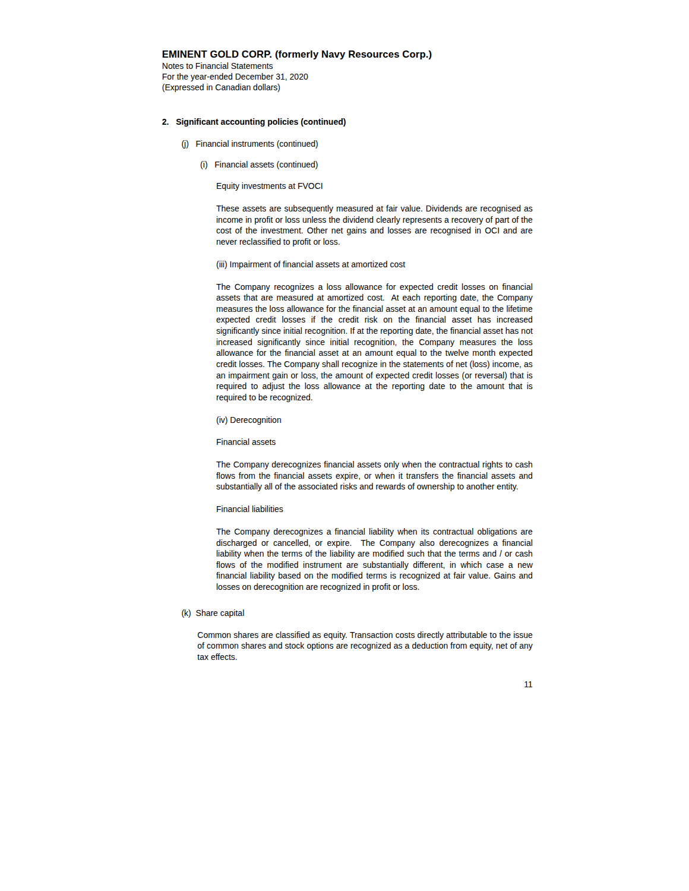EMINENT GOLD CORP. (formerly Navy Resources Corp.)
Notes to Financial Statements
For the year-ended December 31, 2020
(Expressed in Canadian dollars)
2. Significant accounting policies (continued)
(j) Financial instruments (continued)
(i) Financial assets (continued)
Equity investments at FVOCI
These assets are subsequently measured at fair value. Dividends are recognised as income in profit or loss unless the dividend clearly represents a recovery of part of the cost of the investment. Other net gains and losses are recognised in OCI and are never reclassified to profit or loss.
(iii) Impairment of financial assets at amortized cost
The Company recognizes a loss allowance for expected credit losses on financial assets that are measured at amortized cost. At each reporting date, the Company measures the loss allowance for the financial asset at an amount equal to the lifetime expected credit losses if the credit risk on the financial asset has increased significantly since initial recognition. If at the reporting date, the financial asset has not increased significantly since initial recognition, the Company measures the loss allowance for the financial asset at an amount equal to the twelve month expected credit losses. The Company shall recognize in the statements of net (loss) income, as an impairment gain or loss, the amount of expected credit losses (or reversal) that is required to adjust the loss allowance at the reporting date to the amount that is required to be recognized.
(iv) Derecognition
Financial assets
The Company derecognizes financial assets only when the contractual rights to cash flows from the financial assets expire, or when it transfers the financial assets and substantially all of the associated risks and rewards of ownership to another entity.
Financial liabilities
The Company derecognizes a financial liability when its contractual obligations are discharged or cancelled, or expire. The Company also derecognizes a financial liability when the terms of the liability are modified such that the terms and / or cash flows of the modified instrument are substantially different, in which case a new financial liability based on the modified terms is recognized at fair value. Gains and losses on derecognition are recognized in profit or loss.
(k) Share capital
Common shares are classified as equity. Transaction costs directly attributable to the issue of common shares and stock options are recognized as a deduction from equity, net of any tax effects.
11